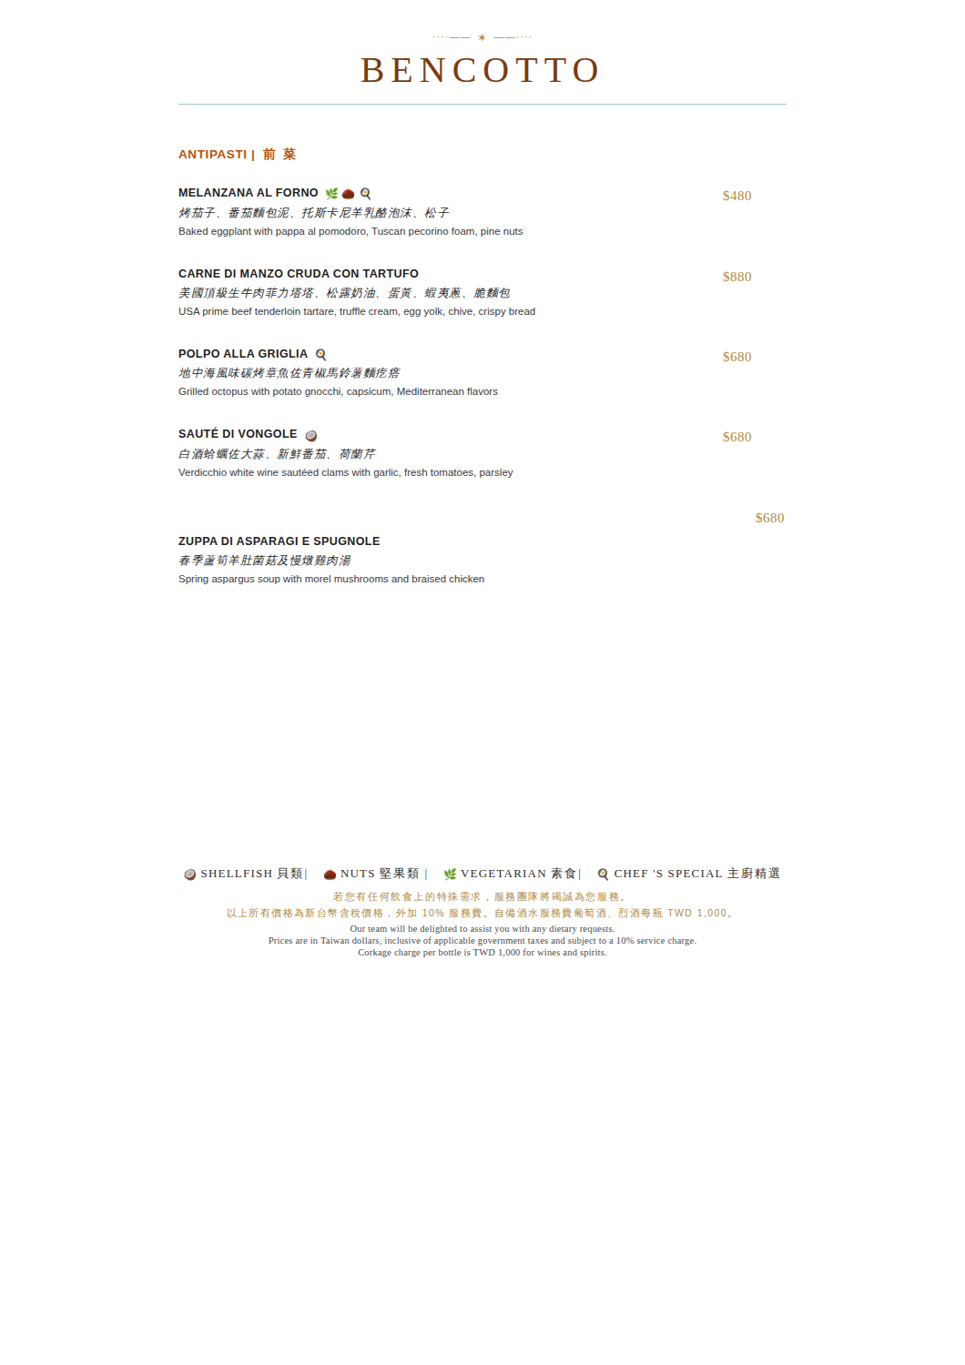····——✶——····
BENCOTTO
ANTIPASTI | 前 菜
MELANZANA AL FORNO🌿🌰🍳
烤茄子、番茄麵包泥、托斯卡尼羊乳酪泡沫、松子
Baked eggplant with pappa al pomodoro, Tuscan pecorino foam, pine nuts
$480
CARNE DI MANZO CRUDA CON TARTUFO
美國頂級生牛肉菲力塔塔、松露奶油、蛋黃、蝦夷蔥、脆麵包
USA prime beef tenderloin tartare, truffle cream, egg yolk, chive, crispy bread
$880
POLPO ALLA GRIGLIA🍳
地中海風味碳烤章魚佐青椒馬鈴薯麵疙瘩
Grilled octopus with potato gnocchi, capsicum, Mediterranean flavors
$680
SAUTÉ DI VONGOLE🥥
白酒蛤蠣佐大蒜、新鮮番茄、荷蘭芹
Verdicchio white wine sautéed clams with garlic, fresh tomatoes, parsley
$680
$680
ZUPPA DI ASPARAGI E SPUGNOLE
春季蘆筍羊肚菌菇及慢燉雞肉湯
Spring aspargus soup with morel mushrooms and braised chicken
🥥SHELLFISH 貝類| 🌰NUTS 堅果類 | 🌿VEGETARIAN 素食| 🍳CHEF 'S SPECIAL 主廚精選
若您有任何飲食上的特殊需求，服務團隊將竭誠為您服務。
以上所有價格為新台幣含稅價格，外加 10% 服務費。自備酒水服務費葡萄酒、烈酒每瓶 TWD 1,000。
Our team will be delighted to assist you with any dietary requests.
Prices are in Taiwan dollars, inclusive of applicable government taxes and subject to a 10% service charge.
Corkage charge per bottle is TWD 1,000 for wines and spirits.